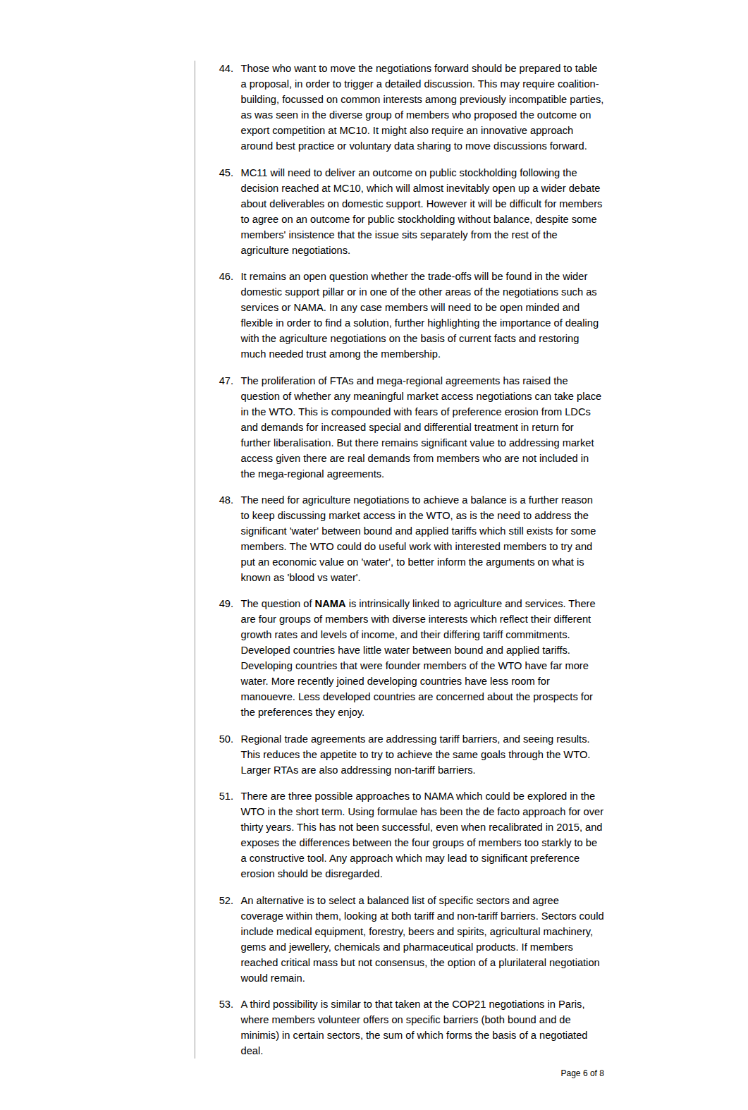Those who want to move the negotiations forward should be prepared to table a proposal, in order to trigger a detailed discussion. This may require coalition-building, focussed on common interests among previously incompatible parties, as was seen in the diverse group of members who proposed the outcome on export competition at MC10. It might also require an innovative approach around best practice or voluntary data sharing to move discussions forward.
MC11 will need to deliver an outcome on public stockholding following the decision reached at MC10, which will almost inevitably open up a wider debate about deliverables on domestic support. However it will be difficult for members to agree on an outcome for public stockholding without balance, despite some members' insistence that the issue sits separately from the rest of the agriculture negotiations.
It remains an open question whether the trade-offs will be found in the wider domestic support pillar or in one of the other areas of the negotiations such as services or NAMA. In any case members will need to be open minded and flexible in order to find a solution, further highlighting the importance of dealing with the agriculture negotiations on the basis of current facts and restoring much needed trust among the membership.
The proliferation of FTAs and mega-regional agreements has raised the question of whether any meaningful market access negotiations can take place in the WTO. This is compounded with fears of preference erosion from LDCs and demands for increased special and differential treatment in return for further liberalisation. But there remains significant value to addressing market access given there are real demands from members who are not included in the mega-regional agreements.
The need for agriculture negotiations to achieve a balance is a further reason to keep discussing market access in the WTO, as is the need to address the significant 'water' between bound and applied tariffs which still exists for some members. The WTO could do useful work with interested members to try and put an economic value on 'water', to better inform the arguments on what is known as 'blood vs water'.
The question of NAMA is intrinsically linked to agriculture and services. There are four groups of members with diverse interests which reflect their different growth rates and levels of income, and their differing tariff commitments. Developed countries have little water between bound and applied tariffs. Developing countries that were founder members of the WTO have far more water. More recently joined developing countries have less room for manouevre. Less developed countries are concerned about the prospects for the preferences they enjoy.
Regional trade agreements are addressing tariff barriers, and seeing results. This reduces the appetite to try to achieve the same goals through the WTO. Larger RTAs are also addressing non-tariff barriers.
There are three possible approaches to NAMA which could be explored in the WTO in the short term. Using formulae has been the de facto approach for over thirty years. This has not been successful, even when recalibrated in 2015, and exposes the differences between the four groups of members too starkly to be a constructive tool. Any approach which may lead to significant preference erosion should be disregarded.
An alternative is to select a balanced list of specific sectors and agree coverage within them, looking at both tariff and non-tariff barriers. Sectors could include medical equipment, forestry, beers and spirits, agricultural machinery, gems and jewellery, chemicals and pharmaceutical products. If members reached critical mass but not consensus, the option of a plurilateral negotiation would remain.
A third possibility is similar to that taken at the COP21 negotiations in Paris, where members volunteer offers on specific barriers (both bound and de minimis) in certain sectors, the sum of which forms the basis of a negotiated deal.
Page 6 of 8